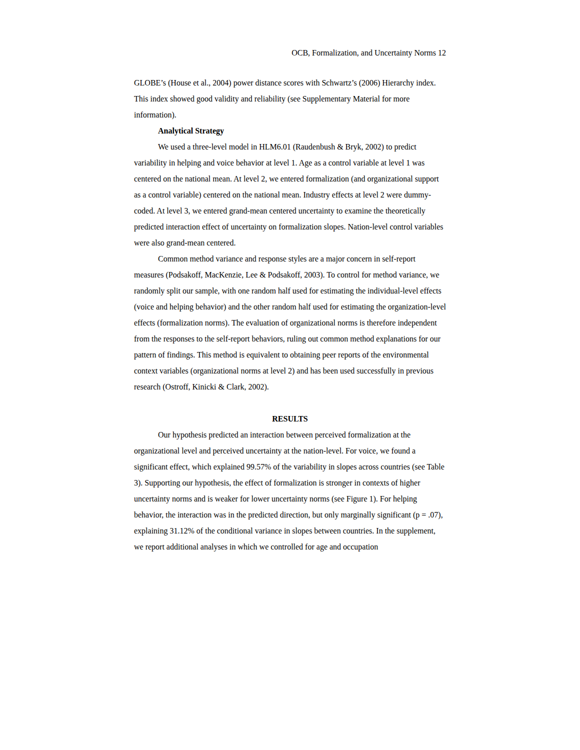OCB, Formalization, and Uncertainty Norms 12
GLOBE’s (House et al., 2004) power distance scores with Schwartz’s (2006) Hierarchy index. This index showed good validity and reliability (see Supplementary Material for more information).
Analytical Strategy
We used a three-level model in HLM6.01 (Raudenbush & Bryk, 2002) to predict variability in helping and voice behavior at level 1. Age as a control variable at level 1 was centered on the national mean. At level 2, we entered formalization (and organizational support as a control variable) centered on the national mean. Industry effects at level 2 were dummy-coded. At level 3, we entered grand-mean centered uncertainty to examine the theoretically predicted interaction effect of uncertainty on formalization slopes. Nation-level control variables were also grand-mean centered.
Common method variance and response styles are a major concern in self-report measures (Podsakoff, MacKenzie, Lee & Podsakoff, 2003). To control for method variance, we randomly split our sample, with one random half used for estimating the individual-level effects (voice and helping behavior) and the other random half used for estimating the organization-level effects (formalization norms). The evaluation of organizational norms is therefore independent from the responses to the self-report behaviors, ruling out common method explanations for our pattern of findings. This method is equivalent to obtaining peer reports of the environmental context variables (organizational norms at level 2) and has been used successfully in previous research (Ostroff, Kinicki & Clark, 2002).
RESULTS
Our hypothesis predicted an interaction between perceived formalization at the organizational level and perceived uncertainty at the nation-level. For voice, we found a significant effect, which explained 99.57% of the variability in slopes across countries (see Table 3). Supporting our hypothesis, the effect of formalization is stronger in contexts of higher uncertainty norms and is weaker for lower uncertainty norms (see Figure 1). For helping behavior, the interaction was in the predicted direction, but only marginally significant (p = .07), explaining 31.12% of the conditional variance in slopes between countries. In the supplement, we report additional analyses in which we controlled for age and occupation